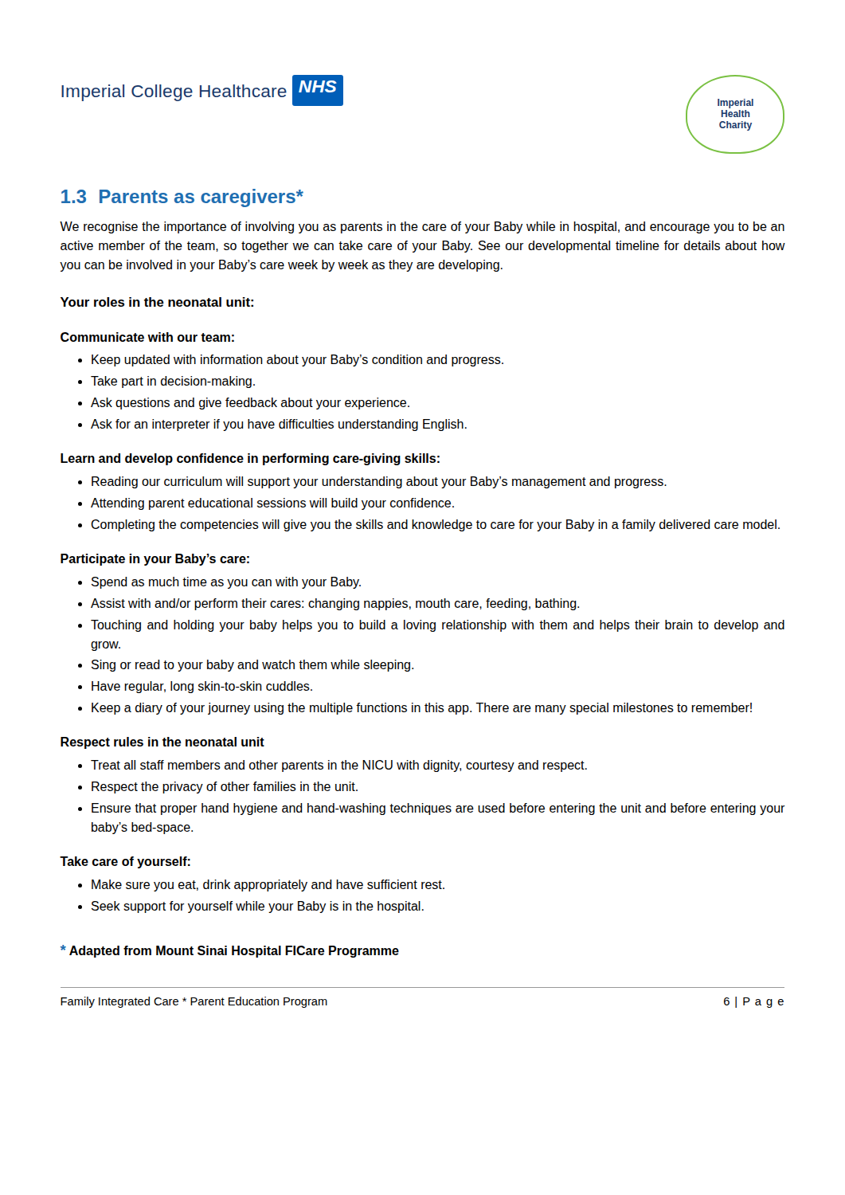Imperial College Healthcare NHSNHS Trust
Imperial Health Charity
1.3 Parents as caregivers*
We recognise the importance of involving you as parents in the care of your Baby while in hospital, and encourage you to be an active member of the team, so together we can take care of your Baby. See our developmental timeline for details about how you can be involved in your Baby’s care week by week as they are developing.
Your roles in the neonatal unit:
Communicate with our team:
Keep updated with information about your Baby’s condition and progress.
Take part in decision-making.
Ask questions and give feedback about your experience.
Ask for an interpreter if you have difficulties understanding English.
Learn and develop confidence in performing care-giving skills:
Reading our curriculum will support your understanding about your Baby’s management and progress.
Attending parent educational sessions will build your confidence.
Completing the competencies will give you the skills and knowledge to care for your Baby in a family delivered care model.
Participate in your Baby’s care:
Spend as much time as you can with your Baby.
Assist with and/or perform their cares: changing nappies, mouth care, feeding, bathing.
Touching and holding your baby helps you to build a loving relationship with them and helps their brain to develop and grow.
Sing or read to your baby and watch them while sleeping.
Have regular, long skin-to-skin cuddles.
Keep a diary of your journey using the multiple functions in this app. There are many special milestones to remember!
Respect rules in the neonatal unit
Treat all staff members and other parents in the NICU with dignity, courtesy and respect.
Respect the privacy of other families in the unit.
Ensure that proper hand hygiene and hand-washing techniques are used before entering the unit and before entering your baby’s bed-space.
Take care of yourself:
Make sure you eat, drink appropriately and have sufficient rest.
Seek support for yourself while your Baby is in the hospital.
* Adapted from Mount Sinai Hospital FICare Programme
Family Integrated Care * Parent Education Program 6 | P a g e